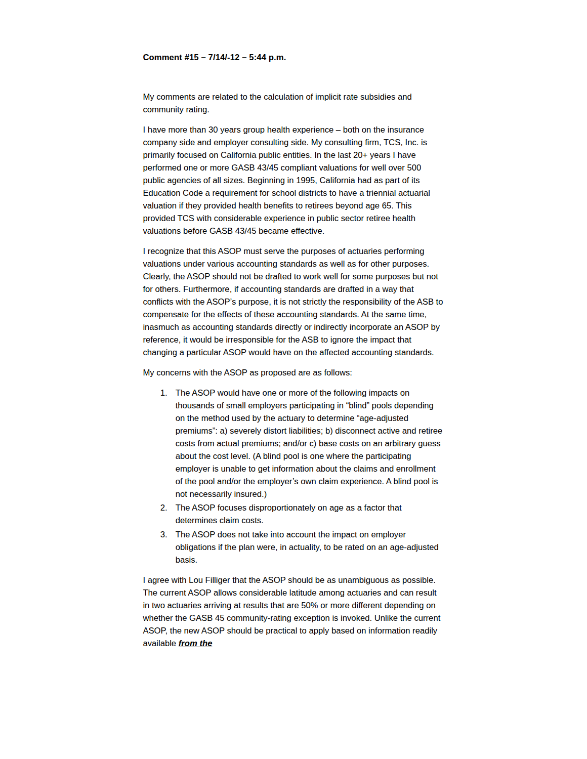Comment #15 – 7/14/-12 – 5:44 p.m.
My comments are related to the calculation of implicit rate subsidies and community rating.
I have more than 30 years group health experience – both on the insurance company side and employer consulting side. My consulting firm, TCS, Inc. is primarily focused on California public entities. In the last 20+ years I have performed one or more GASB 43/45 compliant valuations for well over 500 public agencies of all sizes. Beginning in 1995, California had as part of its Education Code a requirement for school districts to have a triennial actuarial valuation if they provided health benefits to retirees beyond age 65. This provided TCS with considerable experience in public sector retiree health valuations before GASB 43/45 became effective.
I recognize that this ASOP must serve the purposes of actuaries performing valuations under various accounting standards as well as for other purposes. Clearly, the ASOP should not be drafted to work well for some purposes but not for others. Furthermore, if accounting standards are drafted in a way that conflicts with the ASOP’s purpose, it is not strictly the responsibility of the ASB to compensate for the effects of these accounting standards. At the same time, inasmuch as accounting standards directly or indirectly incorporate an ASOP by reference, it would be irresponsible for the ASB to ignore the impact that changing a particular ASOP would have on the affected accounting standards.
My concerns with the ASOP as proposed are as follows:
The ASOP would have one or more of the following impacts on thousands of small employers participating in “blind” pools depending on the method used by the actuary to determine “age-adjusted premiums”: a) severely distort liabilities; b) disconnect active and retiree costs from actual premiums; and/or c) base costs on an arbitrary guess about the cost level. (A blind pool is one where the participating employer is unable to get information about the claims and enrollment of the pool and/or the employer’s own claim experience. A blind pool is not necessarily insured.)
The ASOP focuses disproportionately on age as a factor that determines claim costs.
The ASOP does not take into account the impact on employer obligations if the plan were, in actuality, to be rated on an age-adjusted basis.
I agree with Lou Filliger that the ASOP should be as unambiguous as possible. The current ASOP allows considerable latitude among actuaries and can result in two actuaries arriving at results that are 50% or more different depending on whether the GASB 45 community-rating exception is invoked. Unlike the current ASOP, the new ASOP should be practical to apply based on information readily available from the